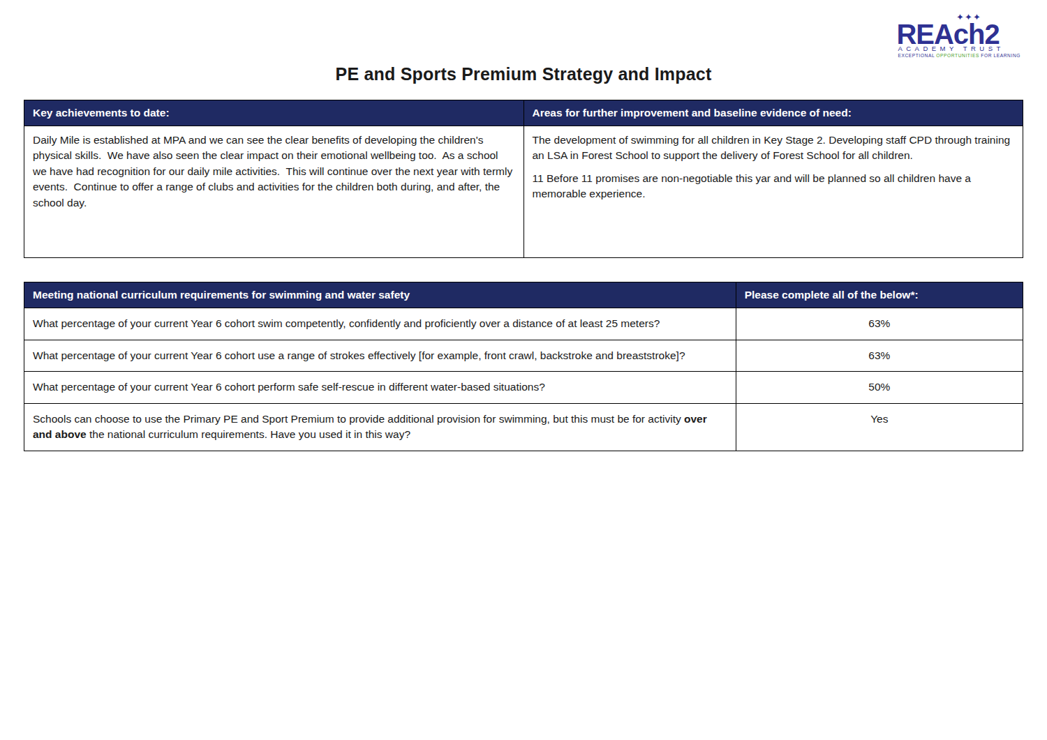✦✦✦ REAch2 ACADEMY TRUST EXCEPTIONAL OPPORTUNITIES FOR LEARNING
PE and Sports Premium Strategy and Impact
| Key achievements to date: | Areas for further improvement and baseline evidence of need: |
| --- | --- |
| Daily Mile is established at MPA and we can see the clear benefits of developing the children's physical skills. We have also seen the clear impact on their emotional wellbeing too. As a school we have had recognition for our daily mile activities. This will continue over the next year with termly events. Continue to offer a range of clubs and activities for the children both during, and after, the school day. | The development of swimming for all children in Key Stage 2. Developing staff CPD through training an LSA in Forest School to support the delivery of Forest School for all children. 11 Before 11 promises are non-negotiable this yar and will be planned so all children have a memorable experience. |
| Meeting national curriculum requirements for swimming and water safety | Please complete all of the below*: |
| --- | --- |
| What percentage of your current Year 6 cohort swim competently, confidently and proficiently over a distance of at least 25 meters? | 63% |
| What percentage of your current Year 6 cohort use a range of strokes effectively [for example, front crawl, backstroke and breaststroke]? | 63% |
| What percentage of your current Year 6 cohort perform safe self-rescue in different water-based situations? | 50% |
| Schools can choose to use the Primary PE and Sport Premium to provide additional provision for swimming, but this must be for activity over and above the national curriculum requirements. Have you used it in this way? | Yes |